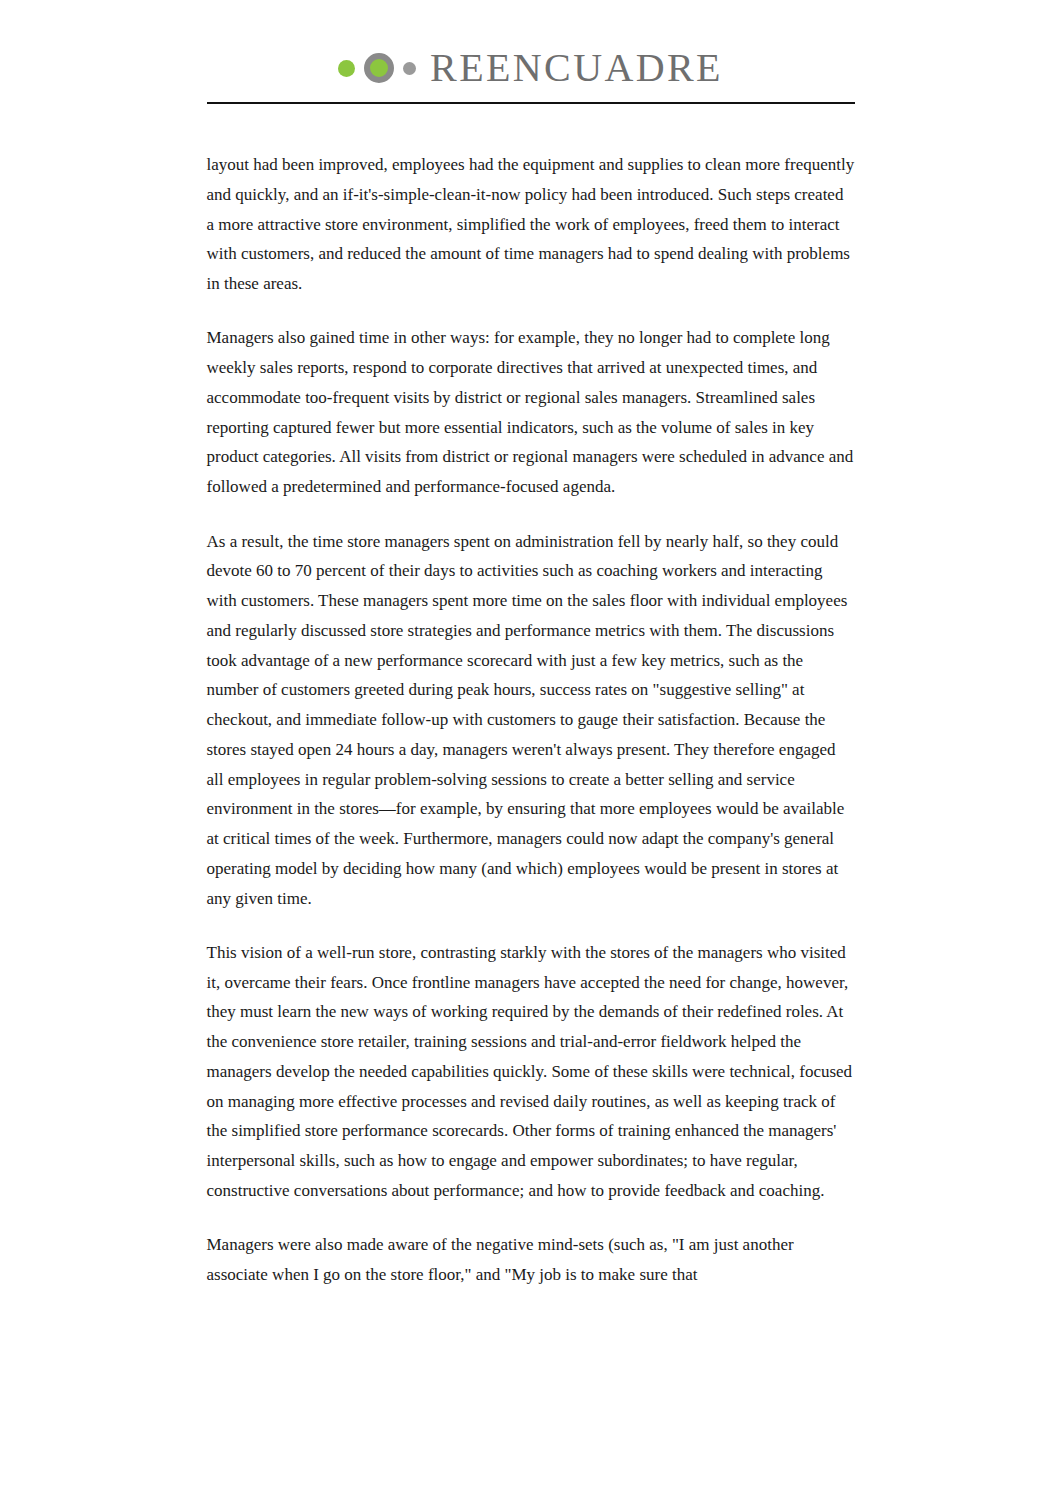REENCUADRE
layout had been improved, employees had the equipment and supplies to clean more frequently and quickly, and an if-it's-simple-clean-it-now policy had been introduced. Such steps created a more attractive store environment, simplified the work of employees, freed them to interact with customers, and reduced the amount of time managers had to spend dealing with problems in these areas.
Managers also gained time in other ways: for example, they no longer had to complete long weekly sales reports, respond to corporate directives that arrived at unexpected times, and accommodate too-frequent visits by district or regional sales managers. Streamlined sales reporting captured fewer but more essential indicators, such as the volume of sales in key product categories. All visits from district or regional managers were scheduled in advance and followed a predetermined and performance-focused agenda.
As a result, the time store managers spent on administration fell by nearly half, so they could devote 60 to 70 percent of their days to activities such as coaching workers and interacting with customers. These managers spent more time on the sales floor with individual employees and regularly discussed store strategies and performance metrics with them. The discussions took advantage of a new performance scorecard with just a few key metrics, such as the number of customers greeted during peak hours, success rates on "suggestive selling" at checkout, and immediate follow-up with customers to gauge their satisfaction. Because the stores stayed open 24 hours a day, managers weren't always present. They therefore engaged all employees in regular problem-solving sessions to create a better selling and service environment in the stores—for example, by ensuring that more employees would be available at critical times of the week. Furthermore, managers could now adapt the company's general operating model by deciding how many (and which) employees would be present in stores at any given time.
This vision of a well-run store, contrasting starkly with the stores of the managers who visited it, overcame their fears. Once frontline managers have accepted the need for change, however, they must learn the new ways of working required by the demands of their redefined roles. At the convenience store retailer, training sessions and trial-and-error fieldwork helped the managers develop the needed capabilities quickly. Some of these skills were technical, focused on managing more effective processes and revised daily routines, as well as keeping track of the simplified store performance scorecards. Other forms of training enhanced the managers' interpersonal skills, such as how to engage and empower subordinates; to have regular, constructive conversations about performance; and how to provide feedback and coaching.
Managers were also made aware of the negative mind-sets (such as, "I am just another associate when I go on the store floor," and "My job is to make sure that